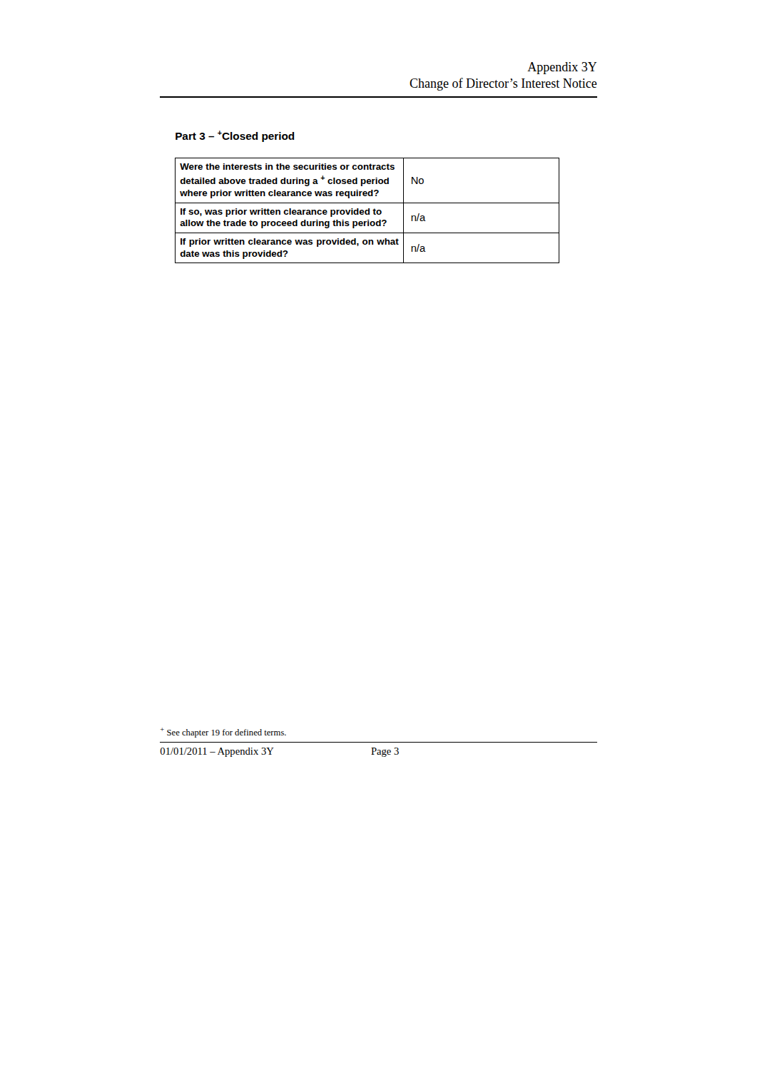Appendix 3Y
Change of Director’s Interest Notice
Part 3 – +Closed period
| Were the interests in the securities or contracts detailed above traded during a + closed period where prior written clearance was required? | No |
| If so, was prior written clearance provided to allow the trade to proceed during this period? | n/a |
| If prior written clearance was provided, on what date was this provided? | n/a |
+ See chapter 19 for defined terms.
01/01/2011 – Appendix 3Y Page 3